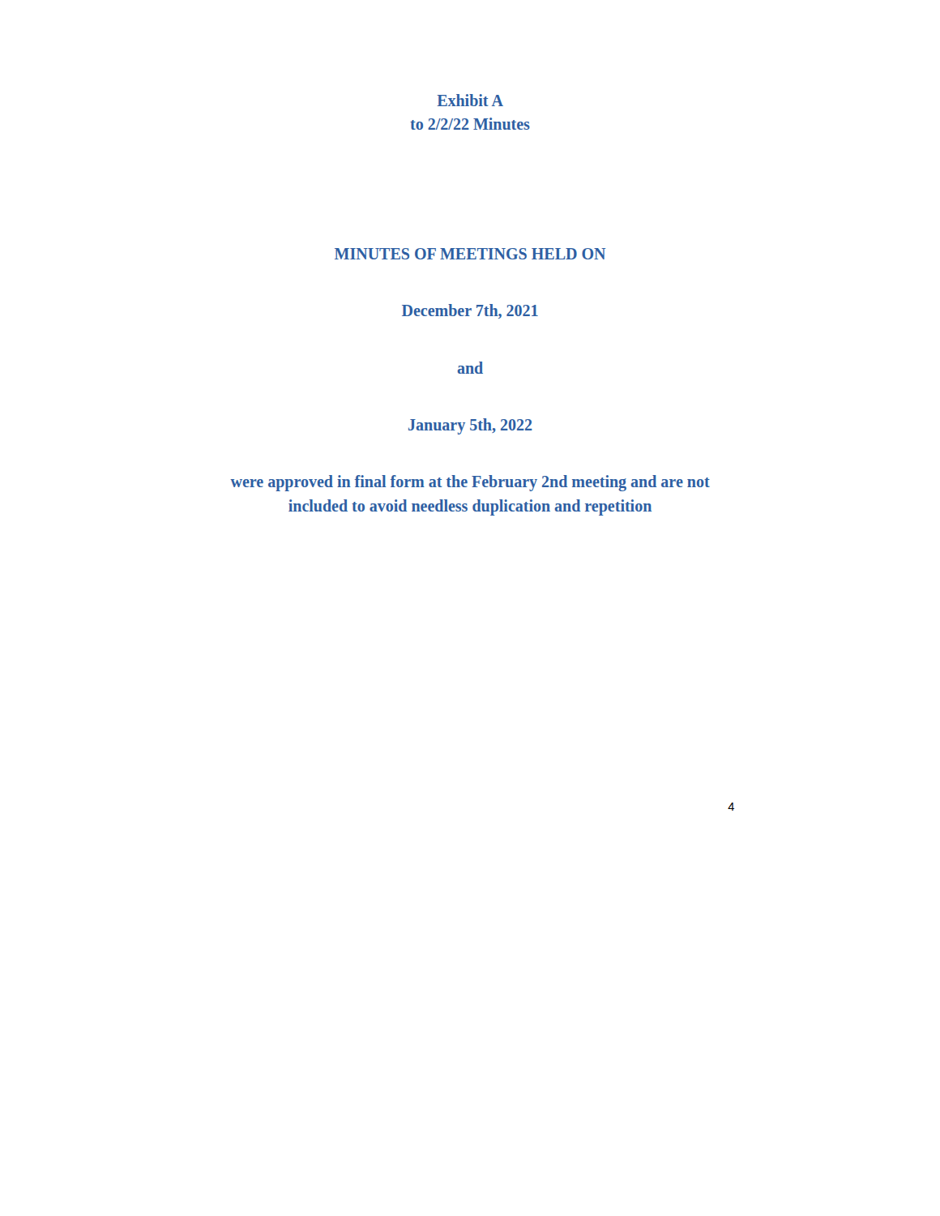Exhibit A
to 2/2/22 Minutes
MINUTES OF MEETINGS HELD ON
December 7th, 2021
and
January 5th, 2022
were approved in final form at the February 2nd meeting and are not included to avoid needless duplication and repetition
4